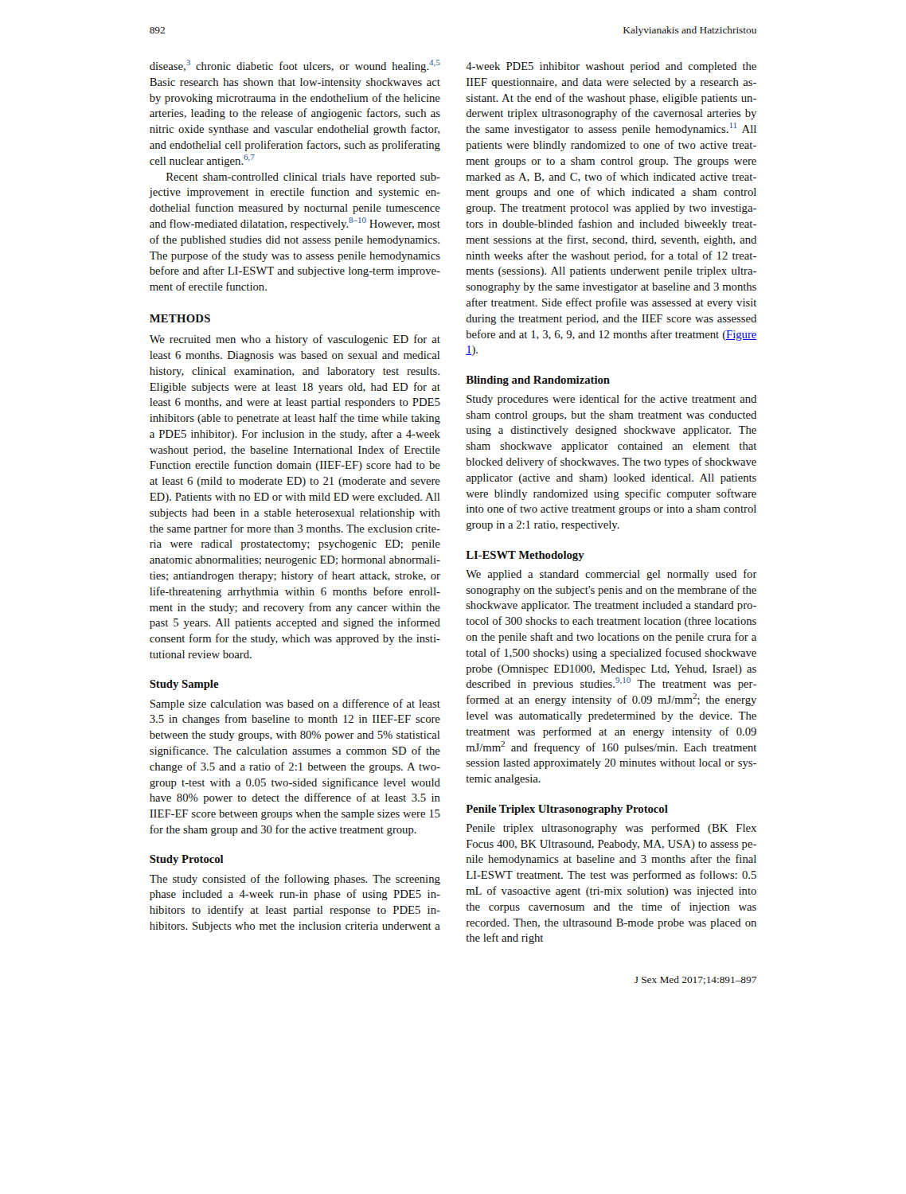892 Kalyvianakis and Hatzichristou
disease,3 chronic diabetic foot ulcers, or wound healing.4,5 Basic research has shown that low-intensity shockwaves act by provoking microtrauma in the endothelium of the helicine arteries, leading to the release of angiogenic factors, such as nitric oxide synthase and vascular endothelial growth factor, and endothelial cell proliferation factors, such as proliferating cell nuclear antigen.6,7
Recent sham-controlled clinical trials have reported subjective improvement in erectile function and systemic endothelial function measured by nocturnal penile tumescence and flow-mediated dilatation, respectively.8–10 However, most of the published studies did not assess penile hemodynamics. The purpose of the study was to assess penile hemodynamics before and after LI-ESWT and subjective long-term improvement of erectile function.
Methods
We recruited men who a history of vasculogenic ED for at least 6 months. Diagnosis was based on sexual and medical history, clinical examination, and laboratory test results. Eligible subjects were at least 18 years old, had ED for at least 6 months, and were at least partial responders to PDE5 inhibitors (able to penetrate at least half the time while taking a PDE5 inhibitor). For inclusion in the study, after a 4-week washout period, the baseline International Index of Erectile Function erectile function domain (IIEF-EF) score had to be at least 6 (mild to moderate ED) to 21 (moderate and severe ED). Patients with no ED or with mild ED were excluded. All subjects had been in a stable heterosexual relationship with the same partner for more than 3 months. The exclusion criteria were radical prostatectomy; psychogenic ED; penile anatomic abnormalities; neurogenic ED; hormonal abnormalities; antiandrogen therapy; history of heart attack, stroke, or life-threatening arrhythmia within 6 months before enrollment in the study; and recovery from any cancer within the past 5 years. All patients accepted and signed the informed consent form for the study, which was approved by the institutional review board.
Study Sample
Sample size calculation was based on a difference of at least 3.5 in changes from baseline to month 12 in IIEF-EF score between the study groups, with 80% power and 5% statistical significance. The calculation assumes a common SD of the change of 3.5 and a ratio of 2:1 between the groups. A two-group t-test with a 0.05 two-sided significance level would have 80% power to detect the difference of at least 3.5 in IIEF-EF score between groups when the sample sizes were 15 for the sham group and 30 for the active treatment group.
Study Protocol
The study consisted of the following phases. The screening phase included a 4-week run-in phase of using PDE5 inhibitors to identify at least partial response to PDE5 inhibitors. Subjects who met the inclusion criteria underwent a 4-week PDE5 inhibitor washout period and completed the IIEF questionnaire, and data were selected by a research assistant. At the end of the washout phase, eligible patients underwent triplex ultrasonography of the cavernosal arteries by the same investigator to assess penile hemodynamics.11 All patients were blindly randomized to one of two active treatment groups or to a sham control group. The groups were marked as A, B, and C, two of which indicated active treatment groups and one of which indicated a sham control group. The treatment protocol was applied by two investigators in double-blinded fashion and included biweekly treatment sessions at the first, second, third, seventh, eighth, and ninth weeks after the washout period, for a total of 12 treatments (sessions). All patients underwent penile triplex ultrasonography by the same investigator at baseline and 3 months after treatment. Side effect profile was assessed at every visit during the treatment period, and the IIEF score was assessed before and at 1, 3, 6, 9, and 12 months after treatment (Figure 1).
Blinding and Randomization
Study procedures were identical for the active treatment and sham control groups, but the sham treatment was conducted using a distinctively designed shockwave applicator. The sham shockwave applicator contained an element that blocked delivery of shockwaves. The two types of shockwave applicator (active and sham) looked identical. All patients were blindly randomized using specific computer software into one of two active treatment groups or into a sham control group in a 2:1 ratio, respectively.
LI-ESWT Methodology
We applied a standard commercial gel normally used for sonography on the subject's penis and on the membrane of the shockwave applicator. The treatment included a standard protocol of 300 shocks to each treatment location (three locations on the penile shaft and two locations on the penile crura for a total of 1,500 shocks) using a specialized focused shockwave probe (Omnispec ED1000, Medispec Ltd, Yehud, Israel) as described in previous studies.9,10 The treatment was performed at an energy intensity of 0.09 mJ/mm2; the energy level was automatically predetermined by the device. The treatment was performed at an energy intensity of 0.09 mJ/mm2 and frequency of 160 pulses/min. Each treatment session lasted approximately 20 minutes without local or systemic analgesia.
Penile Triplex Ultrasonography Protocol
Penile triplex ultrasonography was performed (BK Flex Focus 400, BK Ultrasound, Peabody, MA, USA) to assess penile hemodynamics at baseline and 3 months after the final LI-ESWT treatment. The test was performed as follows: 0.5 mL of vasoactive agent (tri-mix solution) was injected into the corpus cavernosum and the time of injection was recorded. Then, the ultrasound B-mode probe was placed on the left and right
J Sex Med 2017;14:891–897